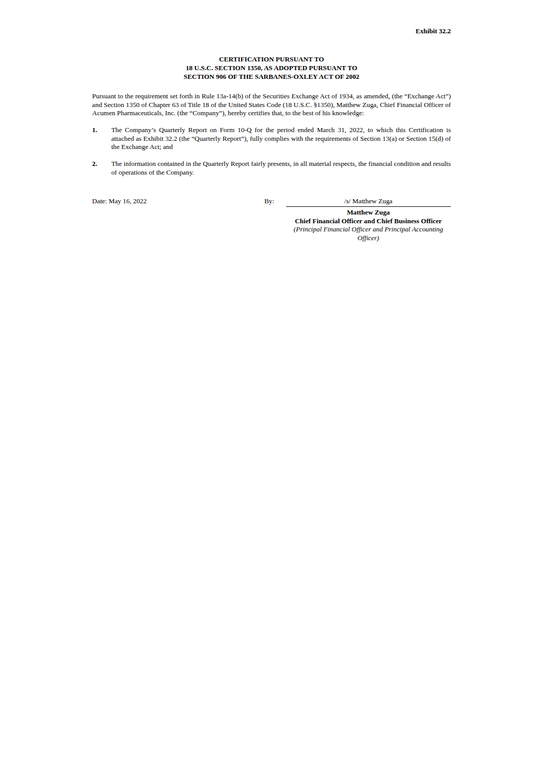Exhibit 32.2
CERTIFICATION PURSUANT TO
18 U.S.C. SECTION 1350, AS ADOPTED PURSUANT TO
SECTION 906 OF THE SARBANES-OXLEY ACT OF 2002
Pursuant to the requirement set forth in Rule 13a-14(b) of the Securities Exchange Act of 1934, as amended, (the “Exchange Act”) and Section 1350 of Chapter 63 of Title 18 of the United States Code (18 U.S.C. §1350), Matthew Zuga, Chief Financial Officer of Acumen Pharmaceuticals, Inc. (the “Company”), hereby certifies that, to the best of his knowledge:
| 1. | The Company’s Quarterly Report on Form 10-Q for the period ended March 31, 2022, to which this Certification is attached as Exhibit 32.2 (the “Quarterly Report”), fully complies with the requirements of Section 13(a) or Section 15(d) of the Exchange Act; and |
| 2. | The information contained in the Quarterly Report fairly presents, in all material respects, the financial condition and results of operations of the Company. |
| Date: May 16, 2022 | By: | /s/ Matthew Zuga Matthew Zuga Chief Financial Officer and Chief Business Officer (Principal Financial Officer and Principal Accounting Officer) |